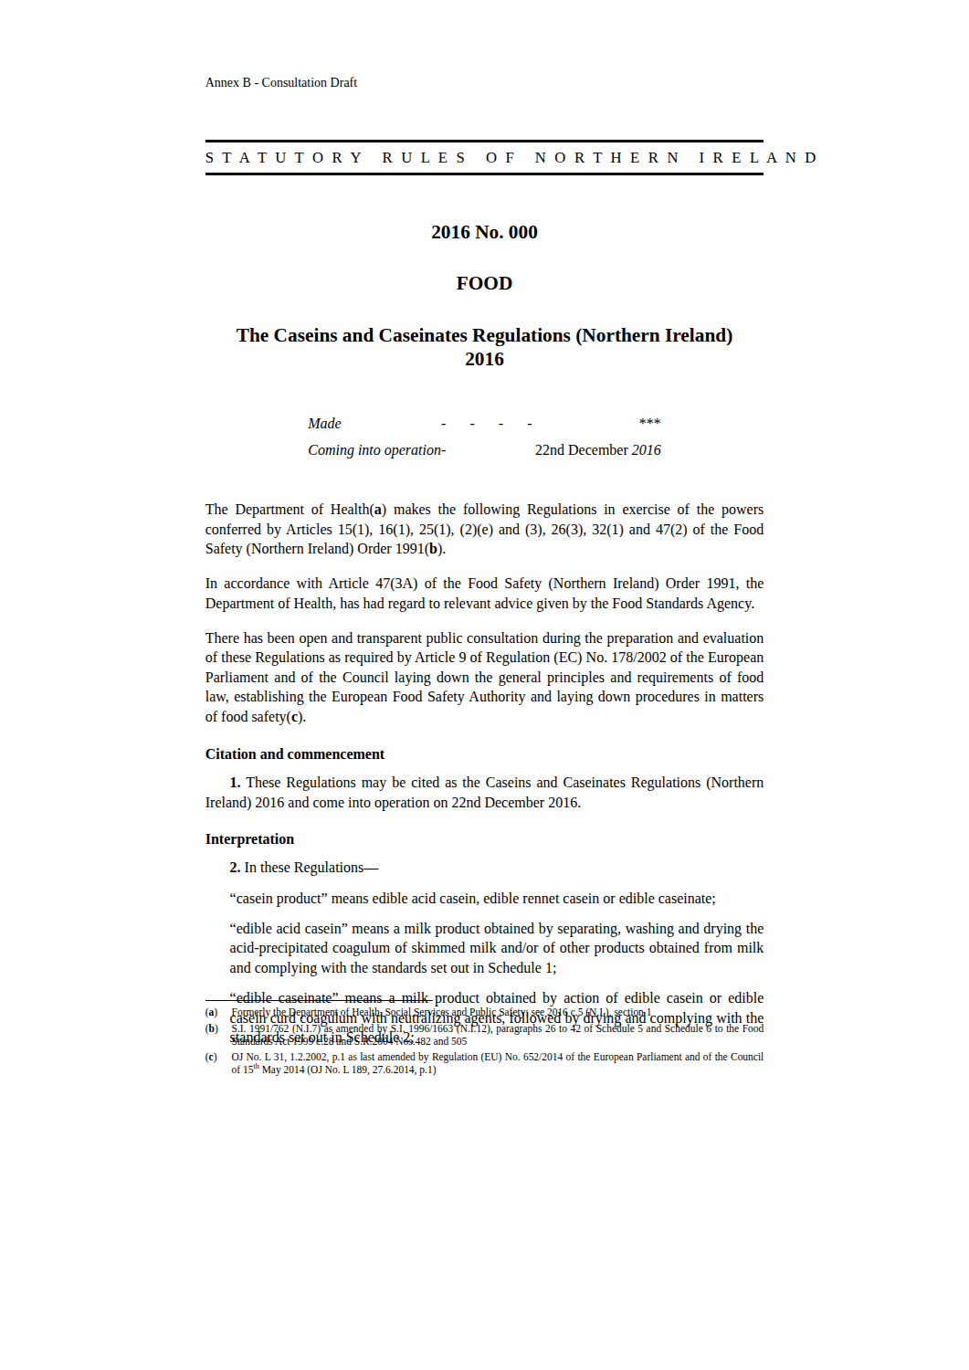Annex B - Consultation Draft
S T A T U T O R Y R U L E S O F N O R T H E R N I R E L A N D
2016 No. 000
FOOD
The Caseins and Caseinates Regulations (Northern Ireland)
2016
| Made | - - - - | *** |
| Coming into operation | - | 22nd December 2016 |
The Department of Health(a) makes the following Regulations in exercise of the powers conferred by Articles 15(1), 16(1), 25(1), (2)(e) and (3), 26(3), 32(1) and 47(2) of the Food Safety (Northern Ireland) Order 1991(b).
In accordance with Article 47(3A) of the Food Safety (Northern Ireland) Order 1991, the Department of Health, has had regard to relevant advice given by the Food Standards Agency.
There has been open and transparent public consultation during the preparation and evaluation of these Regulations as required by Article 9 of Regulation (EC) No. 178/2002 of the European Parliament and of the Council laying down the general principles and requirements of food law, establishing the European Food Safety Authority and laying down procedures in matters of food safety(c).
Citation and commencement
1. These Regulations may be cited as the Caseins and Caseinates Regulations (Northern Ireland) 2016 and come into operation on 22nd December 2016.
Interpretation
2. In these Regulations—
“casein product” means edible acid casein, edible rennet casein or edible caseinate;
“edible acid casein” means a milk product obtained by separating, washing and drying the acid-precipitated coagulum of skimmed milk and/or of other products obtained from milk and complying with the standards set out in Schedule 1;
“edible caseinate” means a milk product obtained by action of edible casein or edible casein curd coagulum with neutralizing agents, followed by drying and complying with the standards set out in Schedule 2;
(a) Formerly the Department of Health, Social Services and Public Safety; see 2016 c.5 (N.I.), section 1
(b) S.I. 1991/762 (N.I.7) as amended by S.I. 1996/1663 (N.I.12), paragraphs 26 to 42 of Schedule 5 and Schedule 6 to the Food Standards Act 1999 c.28 and S.R.2004 Nos.482 and 505
(c) OJ No. L 31, 1.2.2002, p.1 as last amended by Regulation (EU) No. 652/2014 of the European Parliament and of the Council of 15th May 2014 (OJ No. L 189, 27.6.2014, p.1)